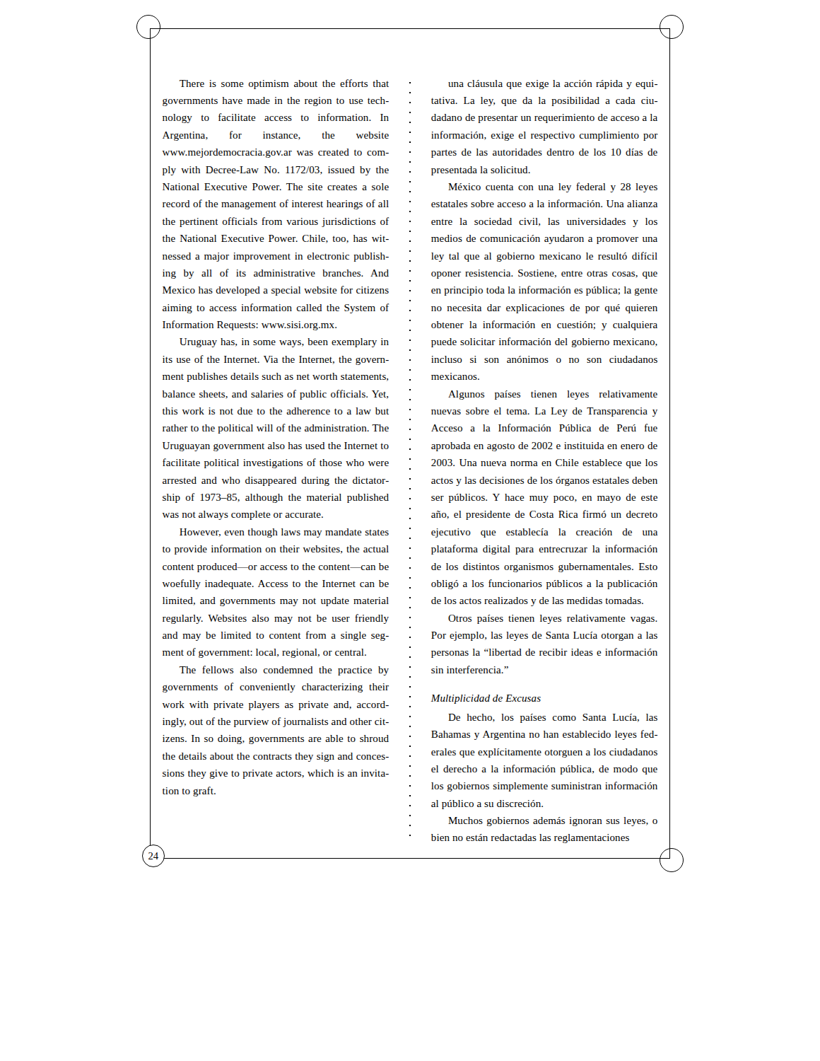24
There is some optimism about the efforts that governments have made in the region to use technology to facilitate access to information. In Argentina, for instance, the website www.mejordemocracia.gov.ar was created to comply with Decree-Law No. 1172/03, issued by the National Executive Power. The site creates a sole record of the management of interest hearings of all the pertinent officials from various jurisdictions of the National Executive Power. Chile, too, has witnessed a major improvement in electronic publishing by all of its administrative branches. And Mexico has developed a special website for citizens aiming to access information called the System of Information Requests: www.sisi.org.mx.
Uruguay has, in some ways, been exemplary in its use of the Internet. Via the Internet, the government publishes details such as net worth statements, balance sheets, and salaries of public officials. Yet, this work is not due to the adherence to a law but rather to the political will of the administration. The Uruguayan government also has used the Internet to facilitate political investigations of those who were arrested and who disappeared during the dictatorship of 1973–85, although the material published was not always complete or accurate.
However, even though laws may mandate states to provide information on their websites, the actual content produced—or access to the content—can be woefully inadequate. Access to the Internet can be limited, and governments may not update material regularly. Websites also may not be user friendly and may be limited to content from a single segment of government: local, regional, or central.
The fellows also condemned the practice by governments of conveniently characterizing their work with private players as private and, accordingly, out of the purview of journalists and other citizens. In so doing, governments are able to shroud the details about the contracts they sign and concessions they give to private actors, which is an invitation to graft.
una cláusula que exige la acción rápida y equitativa. La ley, que da la posibilidad a cada ciudadano de presentar un requerimiento de acceso a la información, exige el respectivo cumplimiento por partes de las autoridades dentro de los 10 días de presentada la solicitud.
México cuenta con una ley federal y 28 leyes estatales sobre acceso a la información. Una alianza entre la sociedad civil, las universidades y los medios de comunicación ayudaron a promover una ley tal que al gobierno mexicano le resultó difícil oponer resistencia. Sostiene, entre otras cosas, que en principio toda la información es pública; la gente no necesita dar explicaciones de por qué quieren obtener la información en cuestión; y cualquiera puede solicitar información del gobierno mexicano, incluso si son anónimos o no son ciudadanos mexicanos.
Algunos países tienen leyes relativamente nuevas sobre el tema. La Ley de Transparencia y Acceso a la Información Pública de Perú fue aprobada en agosto de 2002 e instituida en enero de 2003. Una nueva norma en Chile establece que los actos y las decisiones de los órganos estatales deben ser públicos. Y hace muy poco, en mayo de este año, el presidente de Costa Rica firmó un decreto ejecutivo que establecía la creación de una plataforma digital para entrecruzar la información de los distintos organismos gubernamentales. Esto obligó a los funcionarios públicos a la publicación de los actos realizados y de las medidas tomadas.
Otros países tienen leyes relativamente vagas. Por ejemplo, las leyes de Santa Lucía otorgan a las personas la “libertad de recibir ideas e información sin interferencia.”
Multiplicidad de Excusas
De hecho, los países como Santa Lucía, las Bahamas y Argentina no han establecido leyes federales que explícitamente otorguen a los ciudadanos el derecho a la información pública, de modo que los gobiernos simplemente suministran información al público a su discreción.
Muchos gobiernos además ignoran sus leyes, o bien no están redactadas las reglamentaciones